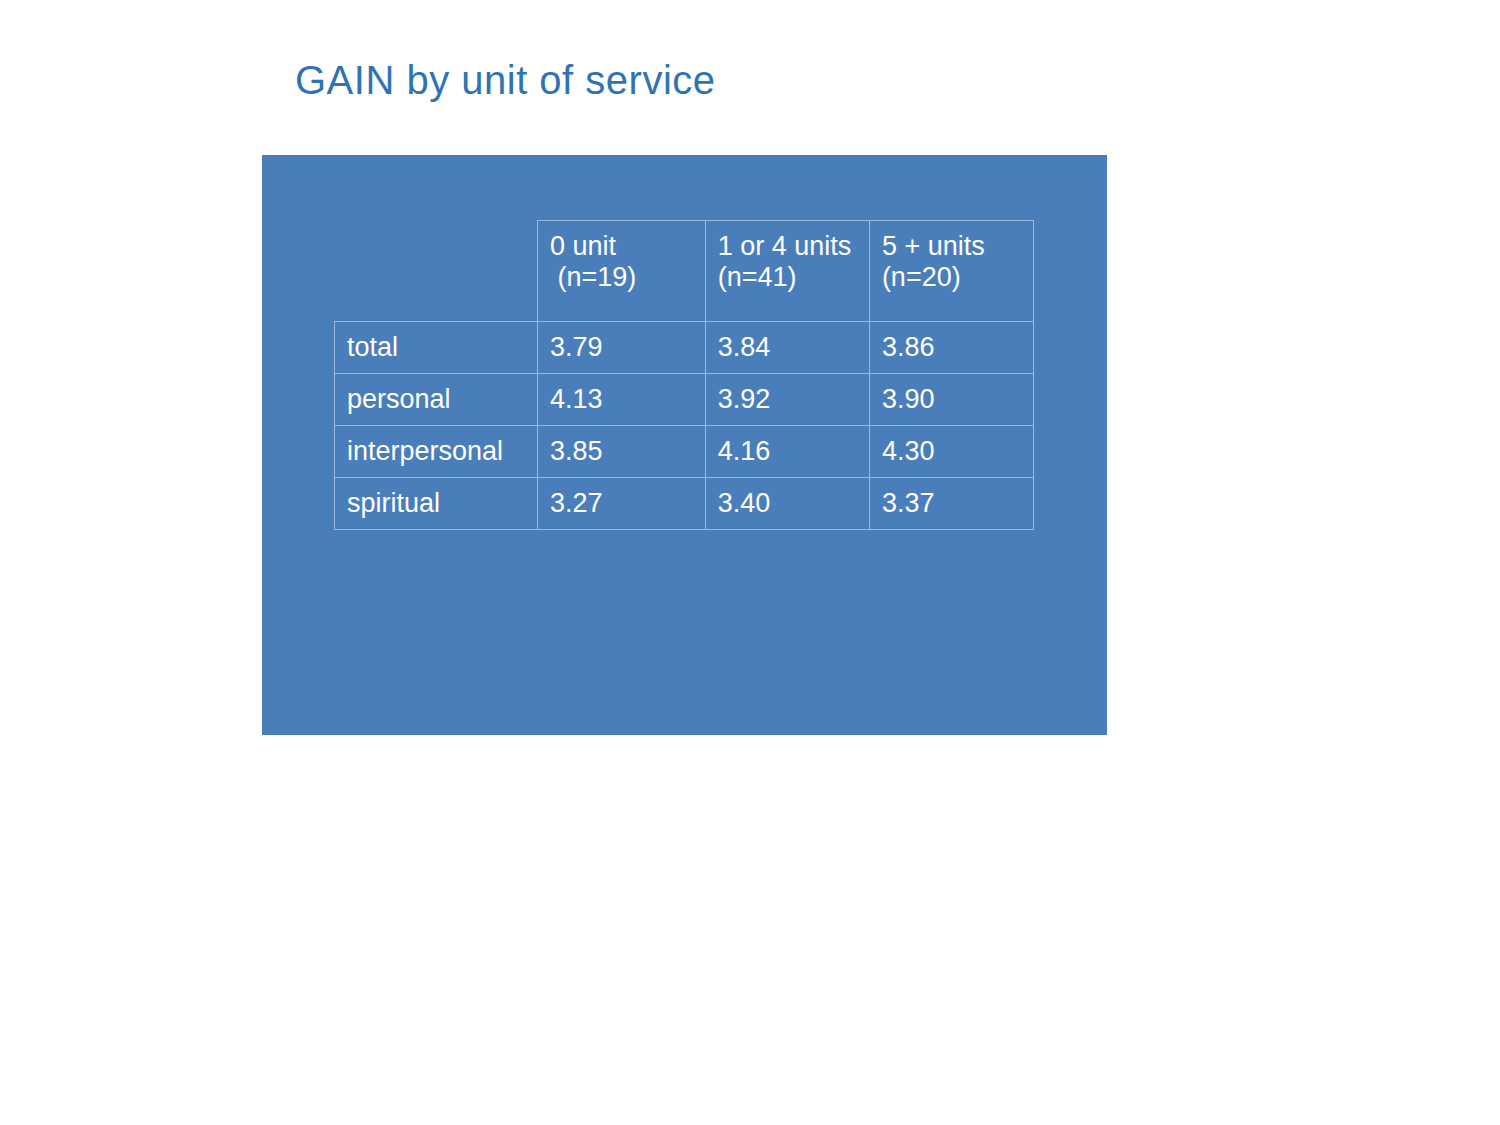GAIN by unit of service
| | 0 unit (n=19) | 1 or 4 units (n=41) | 5 + units (n=20) |
| total | 3.79 | 3.84 | 3.86 |
| personal | 4.13 | 3.92 | 3.90 |
| interpersonal | 3.85 | 4.16 | 4.30 |
| spiritual | 3.27 | 3.40 | 3.37 |